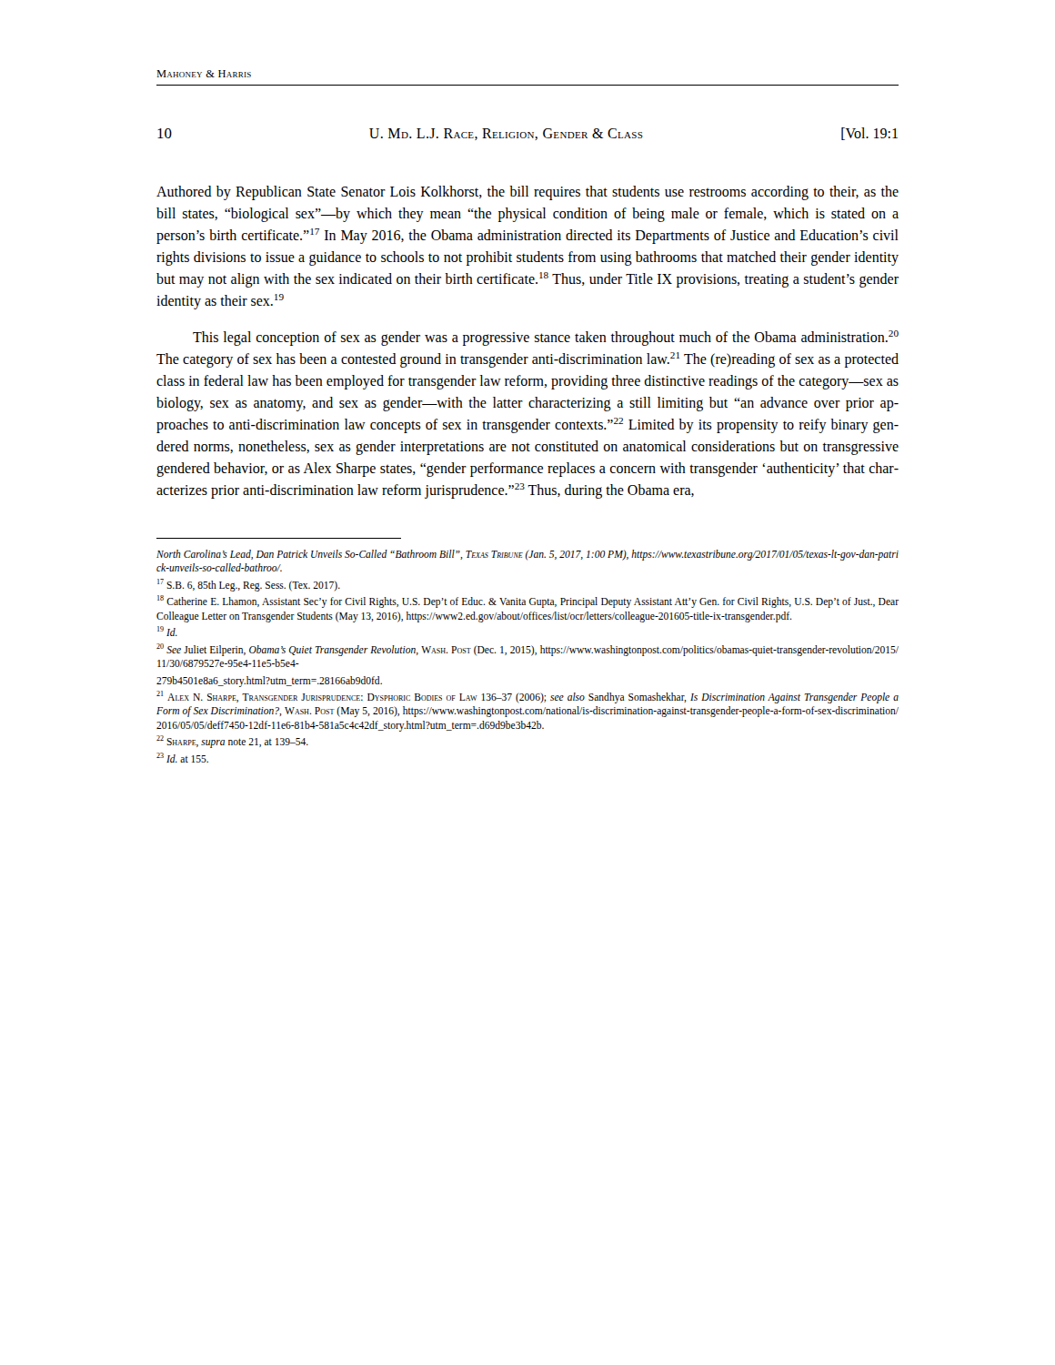Mahoney & Harris
10 U. Md. L.J. Race, Religion, Gender & Class [Vol. 19:1
Authored by Republican State Senator Lois Kolkhorst, the bill requires that students use restrooms according to their, as the bill states, “biological sex”—by which they mean “the physical condition of being male or female, which is stated on a person’s birth certificate.”17 In May 2016, the Obama administration directed its Departments of Justice and Education’s civil rights divisions to issue a guidance to schools to not prohibit students from using bathrooms that matched their gender identity but may not align with the sex indicated on their birth certificate.18 Thus, under Title IX provisions, treating a student’s gender identity as their sex.19
This legal conception of sex as gender was a progressive stance taken throughout much of the Obama administration.20 The category of sex has been a contested ground in transgender anti-discrimination law.21 The (re)reading of sex as a protected class in federal law has been employed for transgender law reform, providing three distinctive read­ings of the category—sex as biology, sex as anatomy, and sex as gen­der—with the latter characterizing a still limiting but “an advance over prior approaches to anti-discrimination law concepts of sex in transgender contexts.”22 Limited by its propensity to reify binary gen­dered norms, nonetheless, sex as gender interpretations are not consti­tuted on anatomical considerations but on transgressive gendered be­havior, or as Alex Sharpe states, “gender performance replaces a concern with transgender ‘authenticity’ that characterizes prior anti-dis­crimination law reform jurisprudence.”23 Thus, during the Obama era,
North Carolina’s Lead, Dan Patrick Unveils So-Called “Bathroom Bill”, Texas Tribune (Jan. 5, 2017, 1:00 PM), https://www.texastribune.org/2017/01/05/texas-lt-gov-dan-patrick-unveils-so-called-bathroo/.
17 S.B. 6, 85th Leg., Reg. Sess. (Tex. 2017).
18 Catherine E. Lhamon, Assistant Sec’y for Civil Rights, U.S. Dep’t of Educ. & Vanita Gupta, Principal Deputy Assistant Att’y Gen. for Civil Rights, U.S. Dep’t of Just., Dear Colleague Letter on Transgender Students (May 13, 2016), https://www2.ed.gov/about/offices/list/ocr/let­ters/colleague-201605-title-ix-transgender.pdf.
19 Id.
20 See Juliet Eilperin, Obama’s Quiet Transgender Revolution, Wash. Post (Dec. 1, 2015), https://www.washingtonpost.com/politics/obamas-quiet-transgender-revolu­tion/2015/11/30/6879527e-95e4-11e5-b5e4-
279b4501e8a6_story.html?utm_term=.28166ab9d0fd.
21 Alex N. Sharpe, Transgender Jurisprudence: Dysphoric Bodies of Law 136–37 (2006); see also Sandhya Somashekhar, Is Discrimination Against Transgender People a Form of Sex Discrimination?, Wash. Post (May 5, 2016), https://www.washingtonpost.com/national/is-dis­crimination-against-transgender-people-a-form-of-sex-discrimination/2016/05/05/deff7450-12df-11e6-81b4-581a5c4c42df_story.html?utm_term=.d69d9be3b42b.
22 Sharpe, supra note 21, at 139–54.
23 Id. at 155.